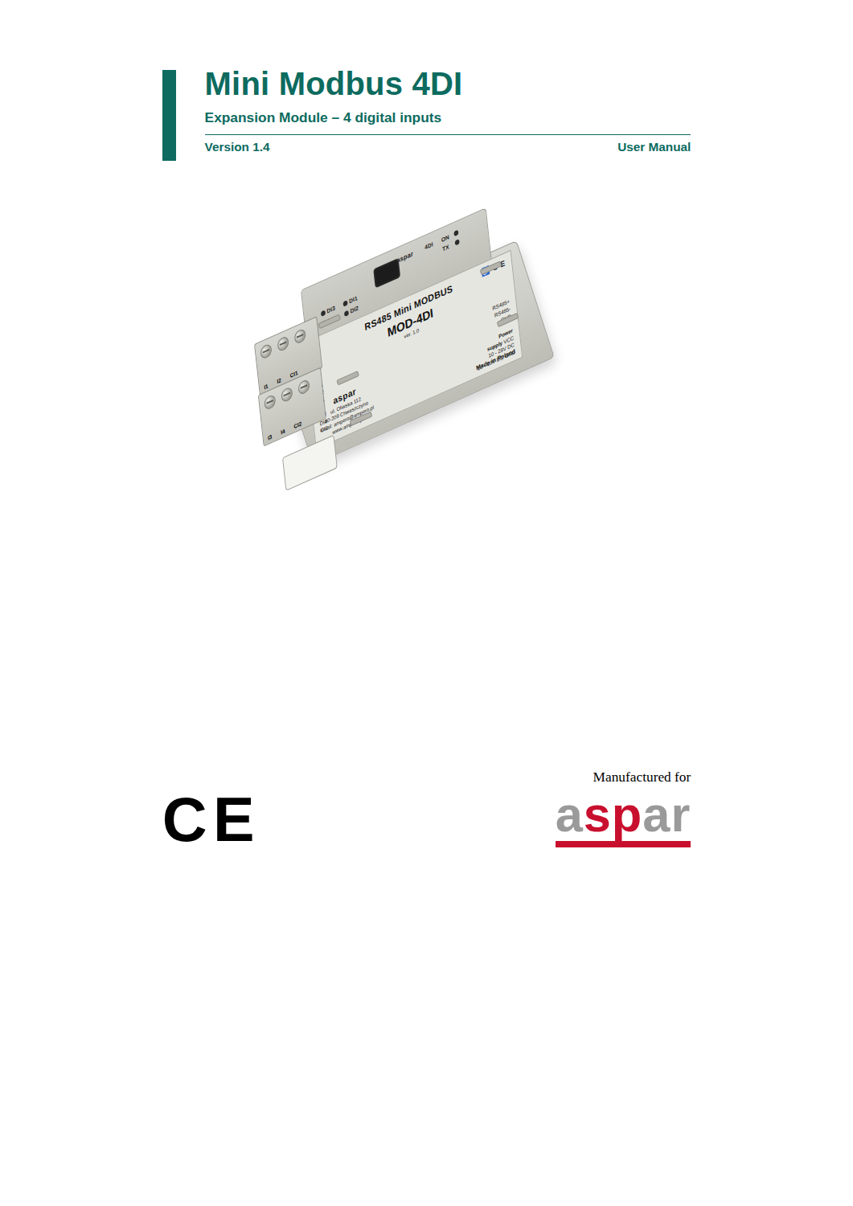Mini Modbus 4DI
Expansion Module – 4 digital inputs
Version 1.4 User Manual
ON TX 4DI DI3 DI1 DI4 DI2 aspar
RS485 Mini MODBUS
MOD-4DI
ver. 1.0
♿ C E
DI1
DI2
CI1
DI3
DI4
CI2
RS485+
RS485-
GND
Power
supply VCC
10 - 28V DC
10 - 28V DC GND
aspar
ul. Oliwska 112
80-209 Chwaszczyno
email: ampero@ampero.pl
www.ampero.pl
Made in Poland
I1 I2 CI1
I3 I4 CI2
Manufactured for
C E
aspar